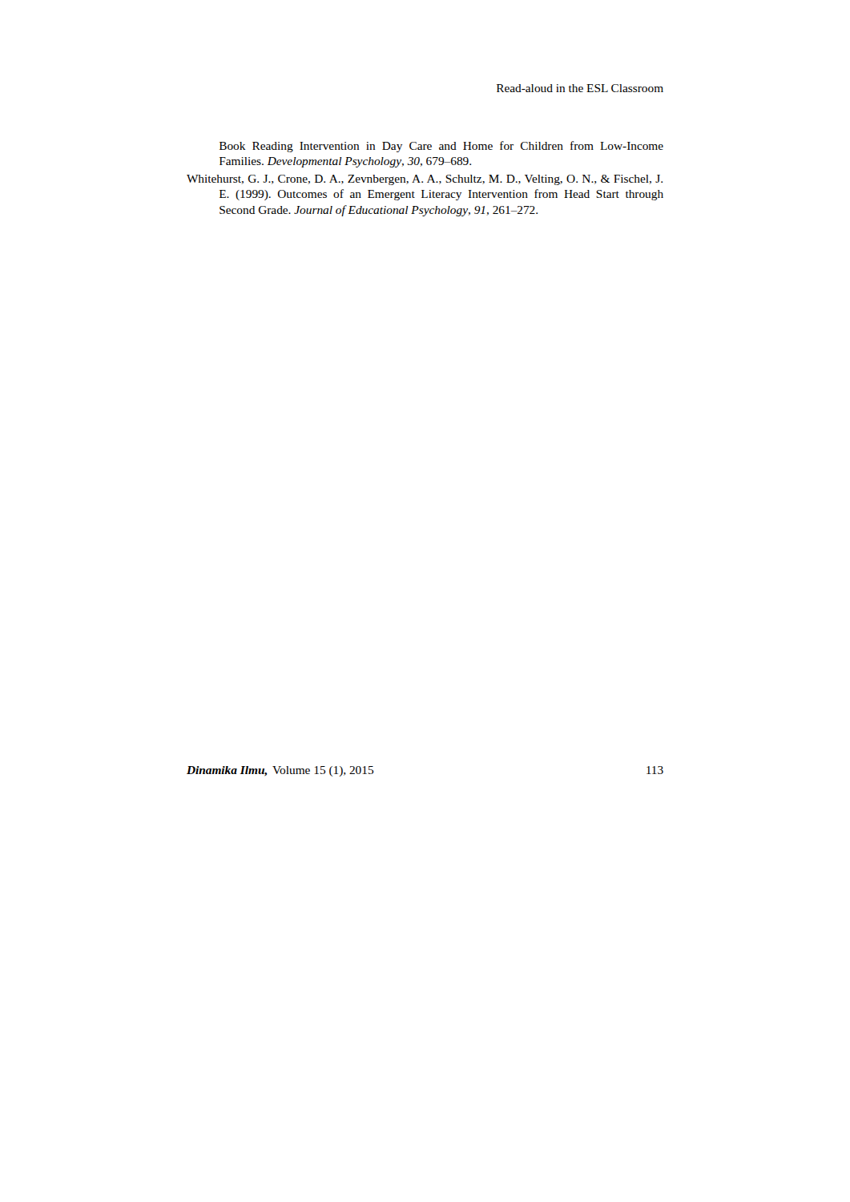Read-aloud in the ESL Classroom
Book Reading Intervention in Day Care and Home for Children from Low-Income Families. Developmental Psychology, 30, 679–689.
Whitehurst, G. J., Crone, D. A., Zevnbergen, A. A., Schultz, M. D., Velting, O. N., & Fischel, J. E. (1999). Outcomes of an Emergent Literacy Intervention from Head Start through Second Grade. Journal of Educational Psychology, 91, 261–272.
Dinamika Ilmu, Volume 15 (1), 2015 113